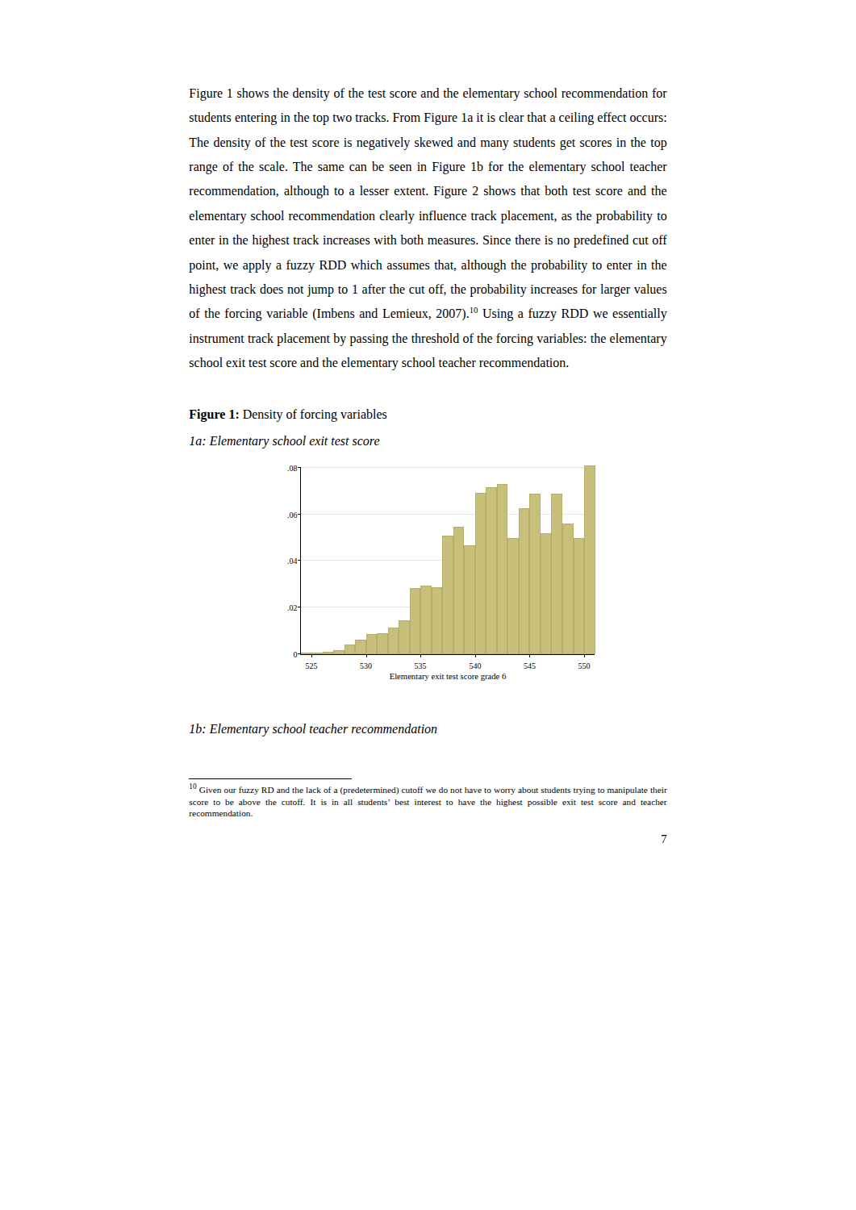Figure 1 shows the density of the test score and the elementary school recommendation for students entering in the top two tracks. From Figure 1a it is clear that a ceiling effect occurs: The density of the test score is negatively skewed and many students get scores in the top range of the scale. The same can be seen in Figure 1b for the elementary school teacher recommendation, although to a lesser extent. Figure 2 shows that both test score and the elementary school recommendation clearly influence track placement, as the probability to enter in the highest track increases with both measures. Since there is no predefined cut off point, we apply a fuzzy RDD which assumes that, although the probability to enter in the highest track does not jump to 1 after the cut off, the probability increases for larger values of the forcing variable (Imbens and Lemieux, 2007).10 Using a fuzzy RDD we essentially instrument track placement by passing the threshold of the forcing variables: the elementary school exit test score and the elementary school teacher recommendation.
Figure 1: Density of forcing variables
1a: Elementary school exit test score
0
.02
.04
.06
.08
525
530
535
540
545
550
Elementary exit test score grade 6
1b: Elementary school teacher recommendation
10 Given our fuzzy RD and the lack of a (predetermined) cutoff we do not have to worry about students trying to manipulate their score to be above the cutoff. It is in all students’ best interest to have the highest possible exit test score and teacher recommendation.
7